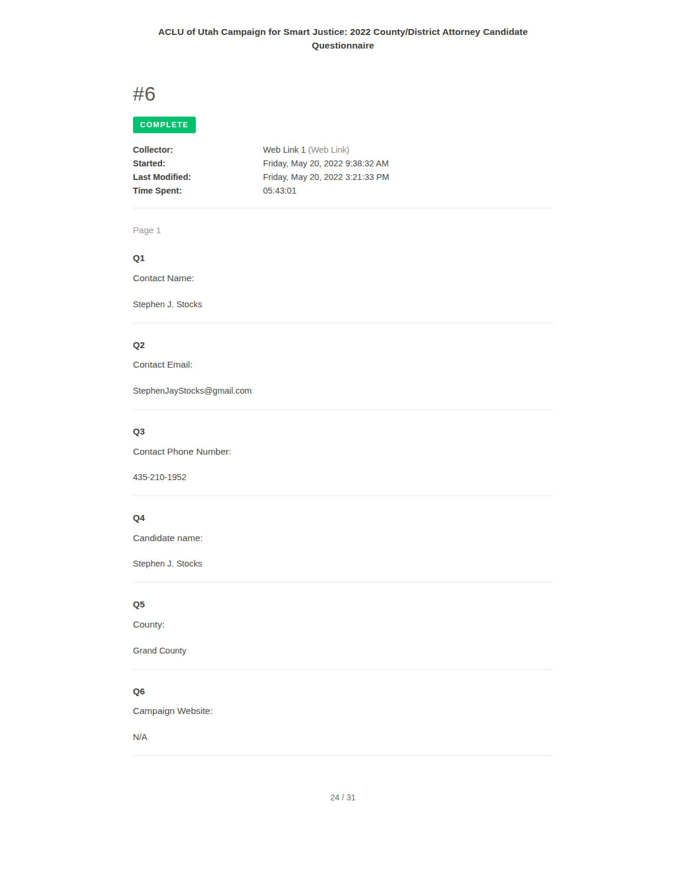ACLU of Utah Campaign for Smart Justice: 2022 County/District Attorney Candidate Questionnaire
#6
COMPLETE
| Collector: | Web Link 1 (Web Link) |
| Started: | Friday, May 20, 2022 9:38:32 AM |
| Last Modified: | Friday, May 20, 2022 3:21:33 PM |
| Time Spent: | 05:43:01 |
Page 1
Q1
Contact Name:
Stephen J. Stocks
Q2
Contact Email:
StephenJayStocks@gmail.com
Q3
Contact Phone Number:
435-210-1952
Q4
Candidate name:
Stephen J. Stocks
Q5
County:
Grand County
Q6
Campaign Website:
N/A
24 / 31